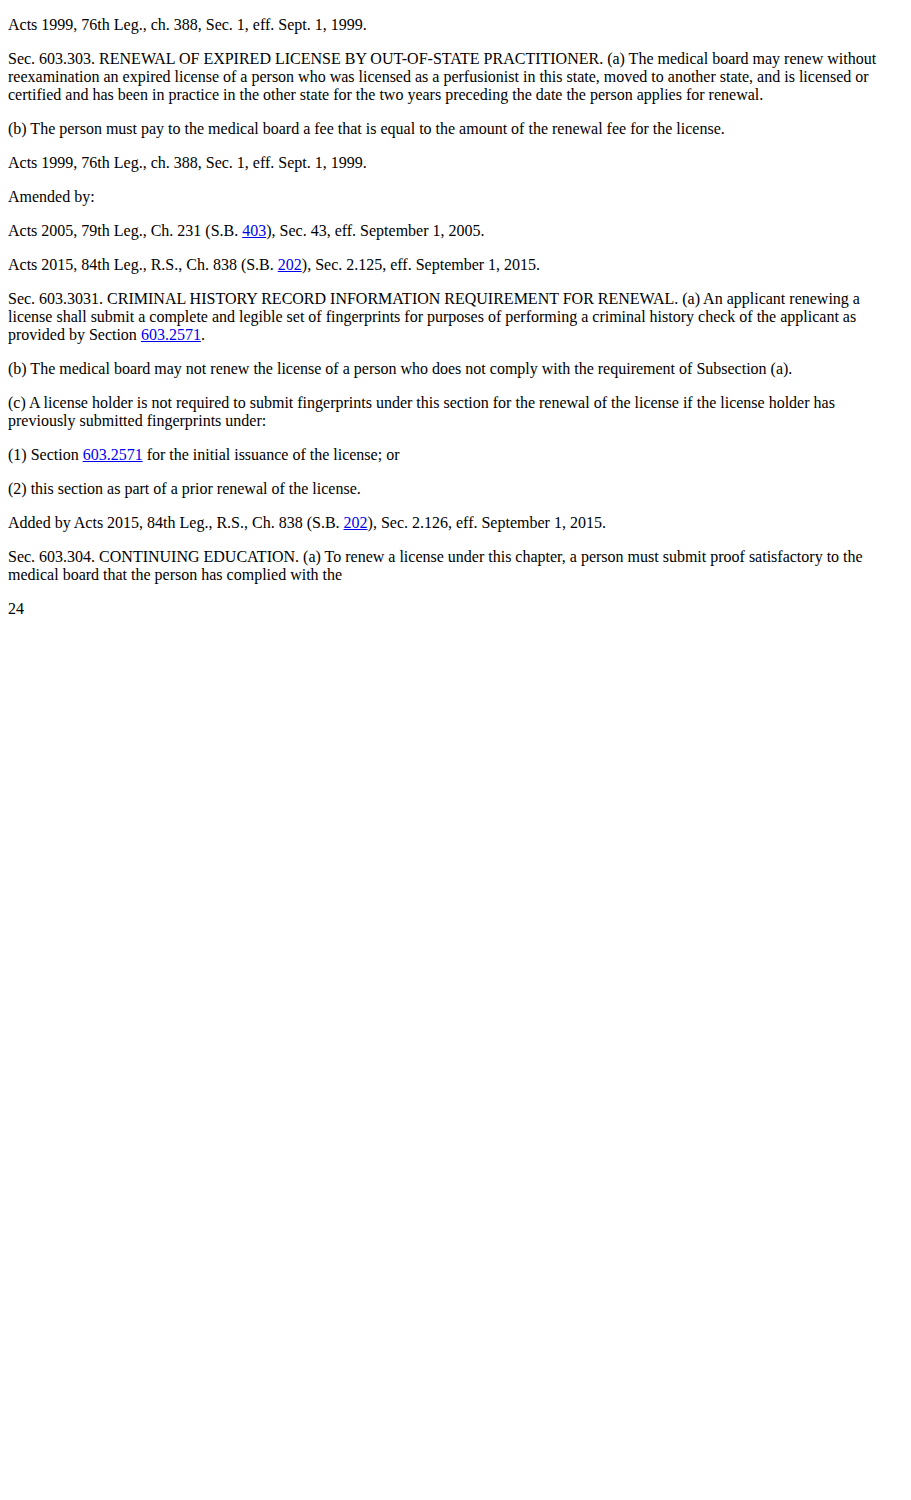Acts 1999, 76th Leg., ch. 388, Sec. 1, eff. Sept. 1, 1999.
Sec. 603.303. RENEWAL OF EXPIRED LICENSE BY OUT-OF-STATE PRACTITIONER. (a) The medical board may renew without reexamination an expired license of a person who was licensed as a perfusionist in this state, moved to another state, and is licensed or certified and has been in practice in the other state for the two years preceding the date the person applies for renewal.
(b) The person must pay to the medical board a fee that is equal to the amount of the renewal fee for the license.
Acts 1999, 76th Leg., ch. 388, Sec. 1, eff. Sept. 1, 1999.
Amended by:
Acts 2005, 79th Leg., Ch. 231 (S.B. 403), Sec. 43, eff. September 1, 2005.
Acts 2015, 84th Leg., R.S., Ch. 838 (S.B. 202), Sec. 2.125, eff. September 1, 2015.
Sec. 603.3031. CRIMINAL HISTORY RECORD INFORMATION REQUIREMENT FOR RENEWAL. (a) An applicant renewing a license shall submit a complete and legible set of fingerprints for purposes of performing a criminal history check of the applicant as provided by Section 603.2571.
(b) The medical board may not renew the license of a person who does not comply with the requirement of Subsection (a).
(c) A license holder is not required to submit fingerprints under this section for the renewal of the license if the license holder has previously submitted fingerprints under:
(1) Section 603.2571 for the initial issuance of the license; or
(2) this section as part of a prior renewal of the license.
Added by Acts 2015, 84th Leg., R.S., Ch. 838 (S.B. 202), Sec. 2.126, eff. September 1, 2015.
Sec. 603.304. CONTINUING EDUCATION. (a) To renew a license under this chapter, a person must submit proof satisfactory to the medical board that the person has complied with the
24